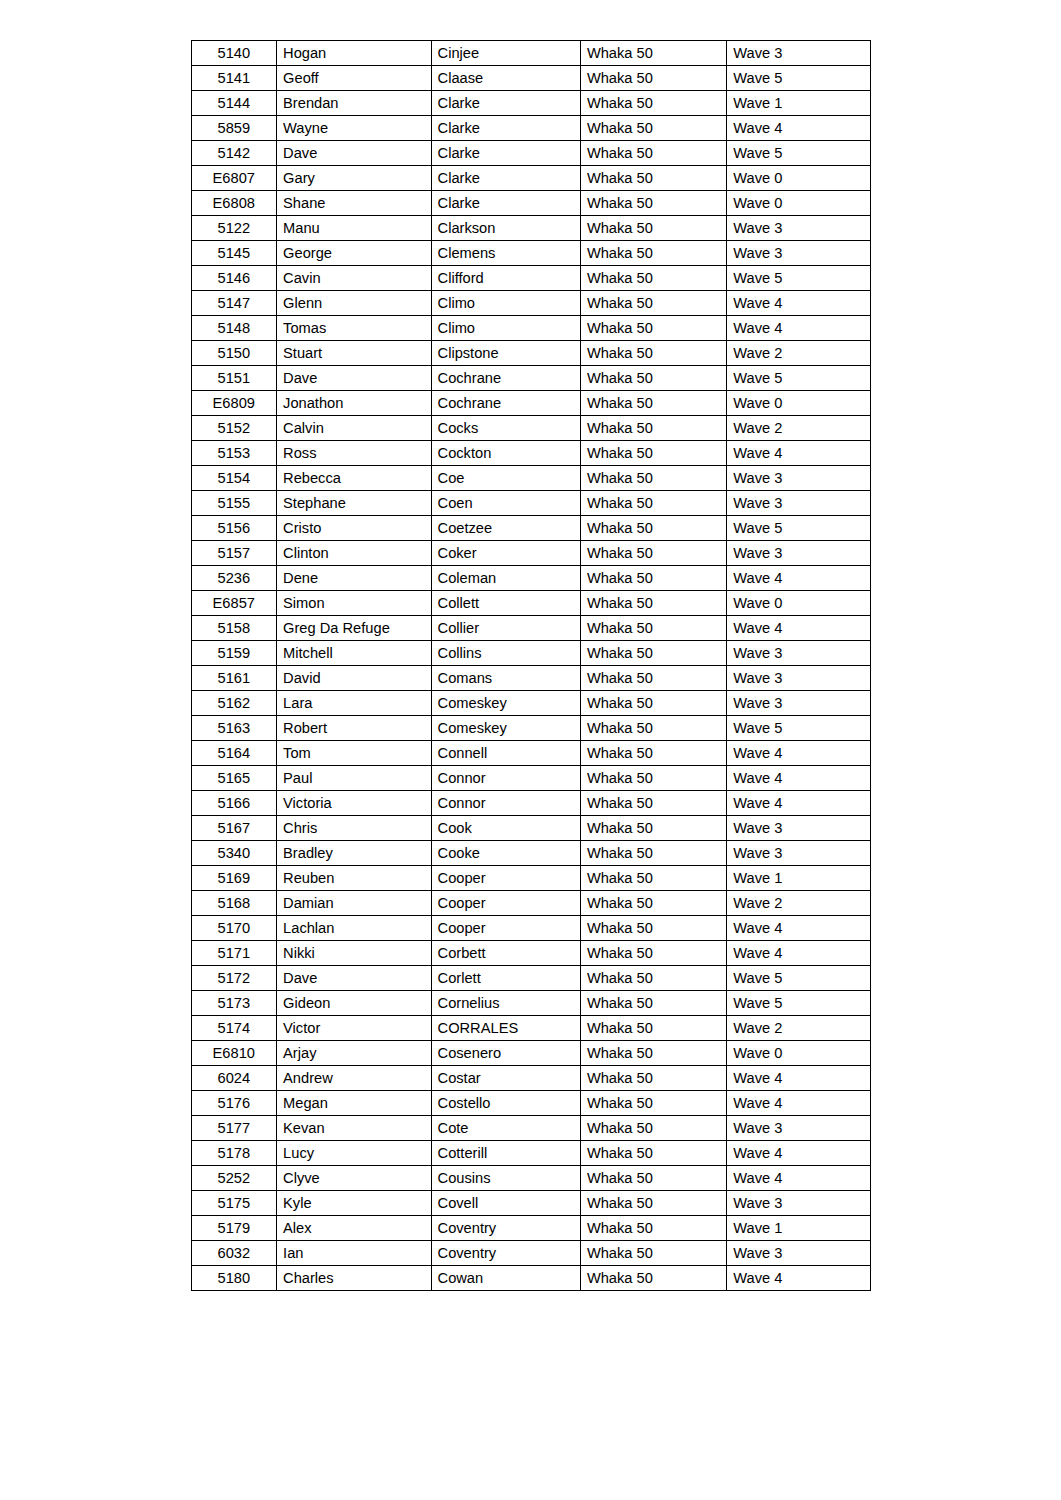| 5140 | Hogan | Cinjee | Whaka 50 | Wave 3 |
| 5141 | Geoff | Claase | Whaka 50 | Wave 5 |
| 5144 | Brendan | Clarke | Whaka 50 | Wave 1 |
| 5859 | Wayne | Clarke | Whaka 50 | Wave 4 |
| 5142 | Dave | Clarke | Whaka 50 | Wave 5 |
| E6807 | Gary | Clarke | Whaka 50 | Wave 0 |
| E6808 | Shane | Clarke | Whaka 50 | Wave 0 |
| 5122 | Manu | Clarkson | Whaka 50 | Wave 3 |
| 5145 | George | Clemens | Whaka 50 | Wave 3 |
| 5146 | Cavin | Clifford | Whaka 50 | Wave 5 |
| 5147 | Glenn | Climo | Whaka 50 | Wave 4 |
| 5148 | Tomas | Climo | Whaka 50 | Wave 4 |
| 5150 | Stuart | Clipstone | Whaka 50 | Wave 2 |
| 5151 | Dave | Cochrane | Whaka 50 | Wave 5 |
| E6809 | Jonathon | Cochrane | Whaka 50 | Wave 0 |
| 5152 | Calvin | Cocks | Whaka 50 | Wave 2 |
| 5153 | Ross | Cockton | Whaka 50 | Wave 4 |
| 5154 | Rebecca | Coe | Whaka 50 | Wave 3 |
| 5155 | Stephane | Coen | Whaka 50 | Wave 3 |
| 5156 | Cristo | Coetzee | Whaka 50 | Wave 5 |
| 5157 | Clinton | Coker | Whaka 50 | Wave 3 |
| 5236 | Dene | Coleman | Whaka 50 | Wave 4 |
| E6857 | Simon | Collett | Whaka 50 | Wave 0 |
| 5158 | Greg Da Refuge | Collier | Whaka 50 | Wave 4 |
| 5159 | Mitchell | Collins | Whaka 50 | Wave 3 |
| 5161 | David | Comans | Whaka 50 | Wave 3 |
| 5162 | Lara | Comeskey | Whaka 50 | Wave 3 |
| 5163 | Robert | Comeskey | Whaka 50 | Wave 5 |
| 5164 | Tom | Connell | Whaka 50 | Wave 4 |
| 5165 | Paul | Connor | Whaka 50 | Wave 4 |
| 5166 | Victoria | Connor | Whaka 50 | Wave 4 |
| 5167 | Chris | Cook | Whaka 50 | Wave 3 |
| 5340 | Bradley | Cooke | Whaka 50 | Wave 3 |
| 5169 | Reuben | Cooper | Whaka 50 | Wave 1 |
| 5168 | Damian | Cooper | Whaka 50 | Wave 2 |
| 5170 | Lachlan | Cooper | Whaka 50 | Wave 4 |
| 5171 | Nikki | Corbett | Whaka 50 | Wave 4 |
| 5172 | Dave | Corlett | Whaka 50 | Wave 5 |
| 5173 | Gideon | Cornelius | Whaka 50 | Wave 5 |
| 5174 | Victor | CORRALES | Whaka 50 | Wave 2 |
| E6810 | Arjay | Cosenero | Whaka 50 | Wave 0 |
| 6024 | Andrew | Costar | Whaka 50 | Wave 4 |
| 5176 | Megan | Costello | Whaka 50 | Wave 4 |
| 5177 | Kevan | Cote | Whaka 50 | Wave 3 |
| 5178 | Lucy | Cotterill | Whaka 50 | Wave 4 |
| 5252 | Clyve | Cousins | Whaka 50 | Wave 4 |
| 5175 | Kyle | Covell | Whaka 50 | Wave 3 |
| 5179 | Alex | Coventry | Whaka 50 | Wave 1 |
| 6032 | Ian | Coventry | Whaka 50 | Wave 3 |
| 5180 | Charles | Cowan | Whaka 50 | Wave 4 |